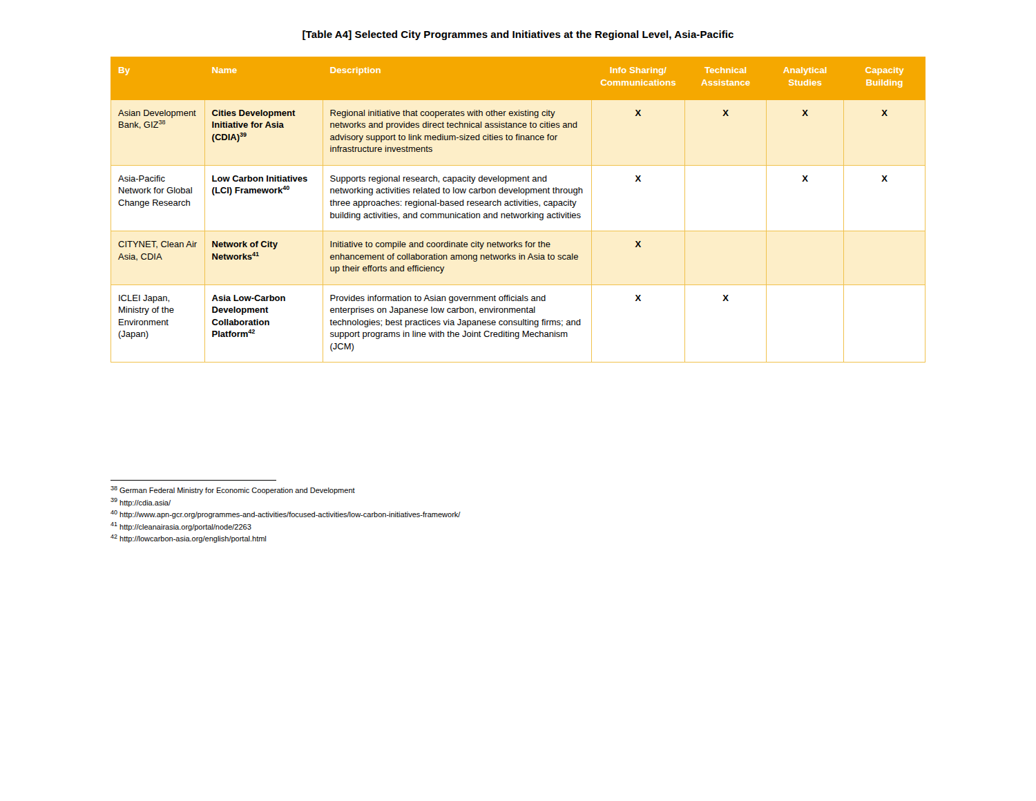[Table A4] Selected City Programmes and Initiatives at the Regional Level, Asia-Pacific
| By | Name | Description | Info Sharing/ Communications | Technical Assistance | Analytical Studies | Capacity Building |
| --- | --- | --- | --- | --- | --- | --- |
| Asian Development Bank, GIZ 38 | Cities Development Initiative for Asia (CDIA) 39 | Regional initiative that cooperates with other existing city networks and provides direct technical assistance to cities and advisory support to link medium-sized cities to finance for infrastructure investments | X | X | X | X |
| Asia-Pacific Network for Global Change Research | Low Carbon Initiatives (LCI) Framework 40 | Supports regional research, capacity development and networking activities related to low carbon development through three approaches: regional-based research activities, capacity building activities, and communication and networking activities | X | | X | X |
| CITYNET, Clean Air Asia, CDIA | Network of City Networks 41 | Initiative to compile and coordinate city networks for the enhancement of collaboration among networks in Asia to scale up their efforts and efficiency | X | | | |
| ICLEI Japan, Ministry of the Environment (Japan) | Asia Low-Carbon Development Collaboration Platform 42 | Provides information to Asian government officials and enterprises on Japanese low carbon, environmental technologies; best practices via Japanese consulting firms; and support programs in line with the Joint Crediting Mechanism (JCM) | X | X | | |
38German Federal Ministry for Economic Cooperation and Development
39http://cdia.asia/
40http://www.apn-gcr.org/programmes-and-activities/focused-activities/low-carbon-initiatives-framework/
41http://cleanairasia.org/portal/node/2263
42http://lowcarbon-asia.org/english/portal.html